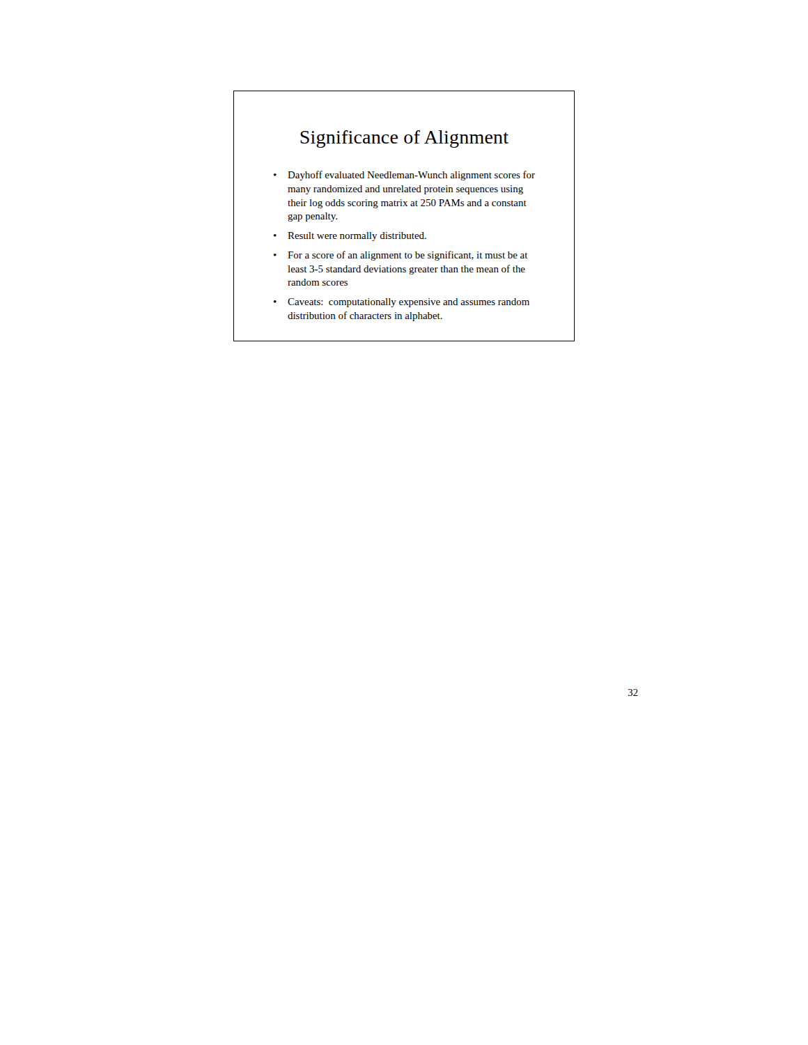Significance of Alignment
Dayhoff evaluated Needleman-Wunch alignment scores for many randomized and unrelated protein sequences using their log odds scoring matrix at 250 PAMs and a constant gap penalty.
Result were normally distributed.
For a score of an alignment to be significant, it must be at least 3-5 standard deviations greater than the mean of the random scores
Caveats: computationally expensive and assumes random distribution of characters in alphabet.
32